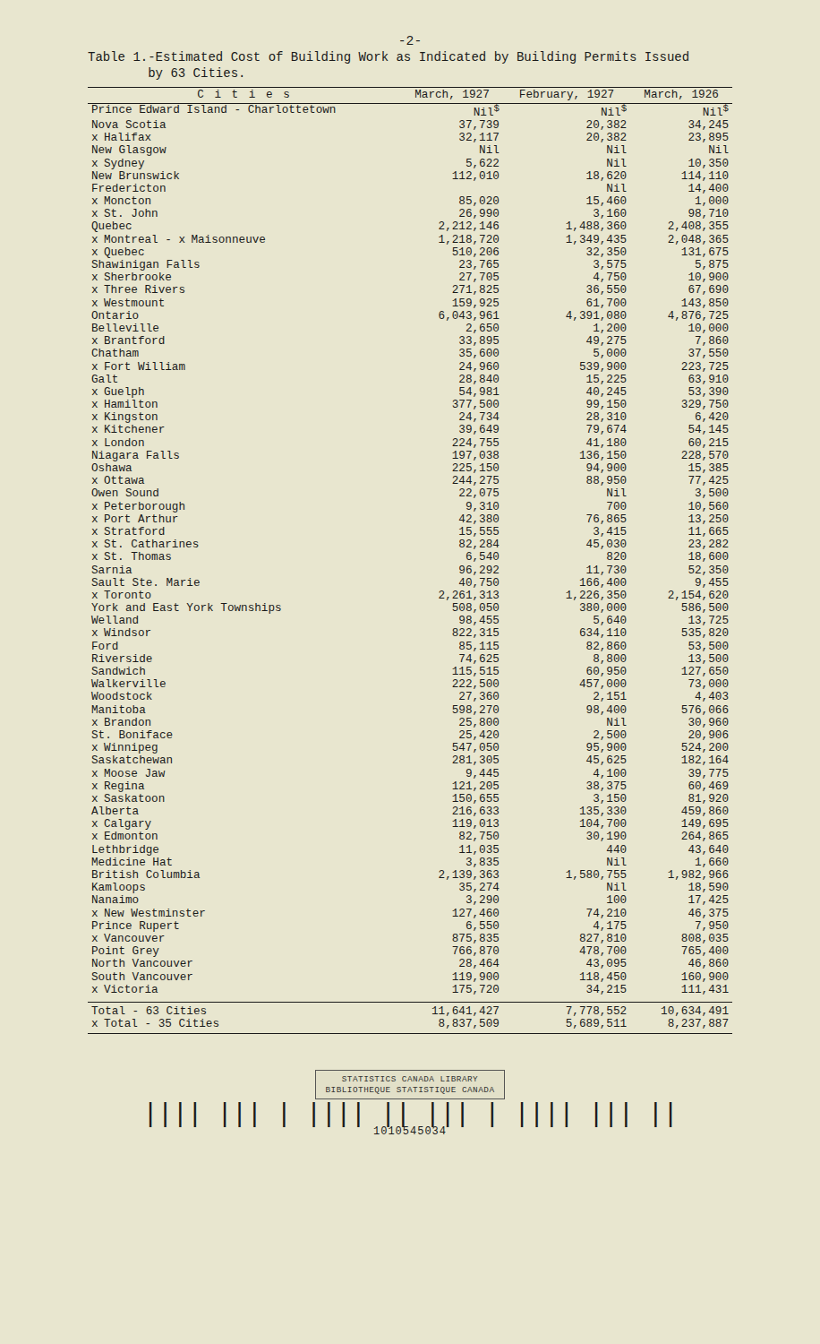-2-
Table 1.-Estimated Cost of Building Work as Indicated by Building Permits Issued by 63 Cities.
| C i t i e s | March, 1927 | February, 1927 | March, 1926 |
| --- | --- | --- | --- |
| Prince Edward Island - Charlottetown | Nil $ | Nil $ | Nil $ |
| Nova Scotia | 37,739 | 20,382 | 34,245 |
| x Halifax | 32,117 | 20,382 | 23,895 |
| New Glasgow | Nil | Nil | Nil |
| x Sydney | 5,622 | Nil | 10,350 |
| New Brunswick | 112,010 | 18,620 | 114,110 |
| Fredericton | | Nil | 14,400 |
| x Moncton | 85,020 | 15,460 | 1,000 |
| x St. John | 26,990 | 3,160 | 98,710 |
| Quebec | 2,212,146 | 1,488,360 | 2,408,355 |
| x Montreal - x Maisonneuve | 1,218,720 | 1,349,435 | 2,048,365 |
| x Quebec | 510,206 | 32,350 | 131,675 |
| Shawinigan Falls | 23,765 | 3,575 | 5,875 |
| x Sherbrooke | 27,705 | 4,750 | 10,900 |
| x Three Rivers | 271,825 | 36,550 | 67,690 |
| x Westmount | 159,925 | 61,700 | 143,850 |
| Ontario | 6,043,961 | 4,391,080 | 4,876,725 |
| Belleville | 2,650 | 1,200 | 10,000 |
| x Brantford | 33,895 | 49,275 | 7,860 |
| Chatham | 35,600 | 5,000 | 37,550 |
| x Fort William | 24,960 | 539,900 | 223,725 |
| Galt | 28,840 | 15,225 | 63,910 |
| x Guelph | 54,981 | 40,245 | 53,390 |
| x Hamilton | 377,500 | 99,150 | 329,750 |
| x Kingston | 24,734 | 28,310 | 6,420 |
| x Kitchener | 39,649 | 79,674 | 54,145 |
| x London | 224,755 | 41,180 | 60,215 |
| Niagara Falls | 197,038 | 136,150 | 228,570 |
| Oshawa | 225,150 | 94,900 | 15,385 |
| x Ottawa | 244,275 | 88,950 | 77,425 |
| Owen Sound | 22,075 | Nil | 3,500 |
| x Peterborough | 9,310 | 700 | 10,560 |
| x Port Arthur | 42,380 | 76,865 | 13,250 |
| x Stratford | 15,555 | 3,415 | 11,665 |
| x St. Catharines | 82,284 | 45,030 | 23,282 |
| x St. Thomas | 6,540 | 820 | 18,600 |
| Sarnia | 96,292 | 11,730 | 52,350 |
| Sault Ste. Marie | 40,750 | 166,400 | 9,455 |
| x Toronto | 2,261,313 | 1,226,350 | 2,154,620 |
| York and East York Townships | 508,050 | 380,000 | 586,500 |
| Welland | 98,455 | 5,640 | 13,725 |
| x Windsor | 822,315 | 634,110 | 535,820 |
| Ford | 85,115 | 82,860 | 53,500 |
| Riverside | 74,625 | 8,800 | 13,500 |
| Sandwich | 115,515 | 60,950 | 127,650 |
| Walkerville | 222,500 | 457,000 | 73,000 |
| Woodstock | 27,360 | 2,151 | 4,403 |
| Manitoba | 598,270 | 98,400 | 576,066 |
| x Brandon | 25,800 | Nil | 30,960 |
| St. Boniface | 25,420 | 2,500 | 20,906 |
| x Winnipeg | 547,050 | 95,900 | 524,200 |
| Saskatchewan | 281,305 | 45,625 | 182,164 |
| x Moose Jaw | 9,445 | 4,100 | 39,775 |
| x Regina | 121,205 | 38,375 | 60,469 |
| x Saskatoon | 150,655 | 3,150 | 81,920 |
| Alberta | 216,633 | 135,330 | 459,860 |
| x Calgary | 119,013 | 104,700 | 149,695 |
| x Edmonton | 82,750 | 30,190 | 264,865 |
| Lethbridge | 11,035 | 440 | 43,640 |
| Medicine Hat | 3,835 | Nil | 1,660 |
| British Columbia | 2,139,363 | 1,580,755 | 1,982,966 |
| Kamloops | 35,274 | Nil | 18,590 |
| Nanaimo | 3,290 | 100 | 17,425 |
| x New Westminster | 127,460 | 74,210 | 46,375 |
| Prince Rupert | 6,550 | 4,175 | 7,950 |
| x Vancouver | 875,835 | 827,810 | 808,035 |
| Point Grey | 766,870 | 478,700 | 765,400 |
| North Vancouver | 28,464 | 43,095 | 46,860 |
| South Vancouver | 119,900 | 118,450 | 160,900 |
| x Victoria | 175,720 | 34,215 | 111,431 |
| Total - 63 Cities | 11,641,427 | 7,778,552 | 10,634,491 |
| x Total - 35 Cities | 8,837,509 | 5,689,511 | 8,237,887 |
STATISTICS CANADA LIBRARY
BIBLIOTHEQUE STATISTIQUE CANADA
|||| ||| | |||| || ||| | |||| ||| ||
1010545034